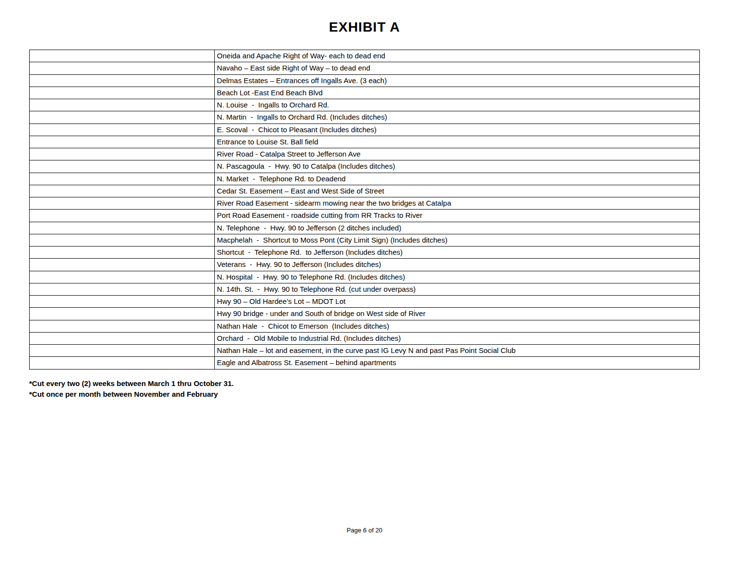EXHIBIT A
| | Oneida and Apache Right of Way- each to dead end |
| | Navaho – East side Right of Way – to dead end |
| | Delmas Estates – Entrances off Ingalls Ave. (3 each) |
| | Beach Lot -East End Beach Blvd |
| | N. Louise - Ingalls to Orchard Rd. |
| | N. Martin - Ingalls to Orchard Rd. (Includes ditches) |
| | E. Scoval - Chicot to Pleasant (Includes ditches) |
| | Entrance to Louise St. Ball field |
| | River Road - Catalpa Street to Jefferson Ave |
| | N. Pascagoula - Hwy. 90 to Catalpa (Includes ditches) |
| | N. Market - Telephone Rd. to Deadend |
| | Cedar St. Easement – East and West Side of Street |
| | River Road Easement - sidearm mowing near the two bridges at Catalpa |
| | Port Road Easement - roadside cutting from RR Tracks to River |
| | N. Telephone - Hwy. 90 to Jefferson (2 ditches included) |
| | Macphelah - Shortcut to Moss Pont (City Limit Sign) (Includes ditches) |
| | Shortcut - Telephone Rd. to Jefferson (Includes ditches) |
| | Veterans - Hwy. 90 to Jefferson (Includes ditches) |
| | N. Hospital - Hwy. 90 to Telephone Rd. (Includes ditches) |
| | N. 14th. St. - Hwy. 90 to Telephone Rd. (cut under overpass) |
| | Hwy 90 – Old Hardee’s Lot – MDOT Lot |
| | Hwy 90 bridge - under and South of bridge on West side of River |
| | Nathan Hale - Chicot to Emerson (Includes ditches) |
| | Orchard - Old Mobile to Industrial Rd. (Includes ditches) |
| | Nathan Hale – lot and easement, in the curve past IG Levy N and past Pas Point Social Club |
| | Eagle and Albatross St. Easement – behind apartments |
*Cut every two (2) weeks between March 1 thru October 31.
*Cut once per month between November and February
Page 6 of 20